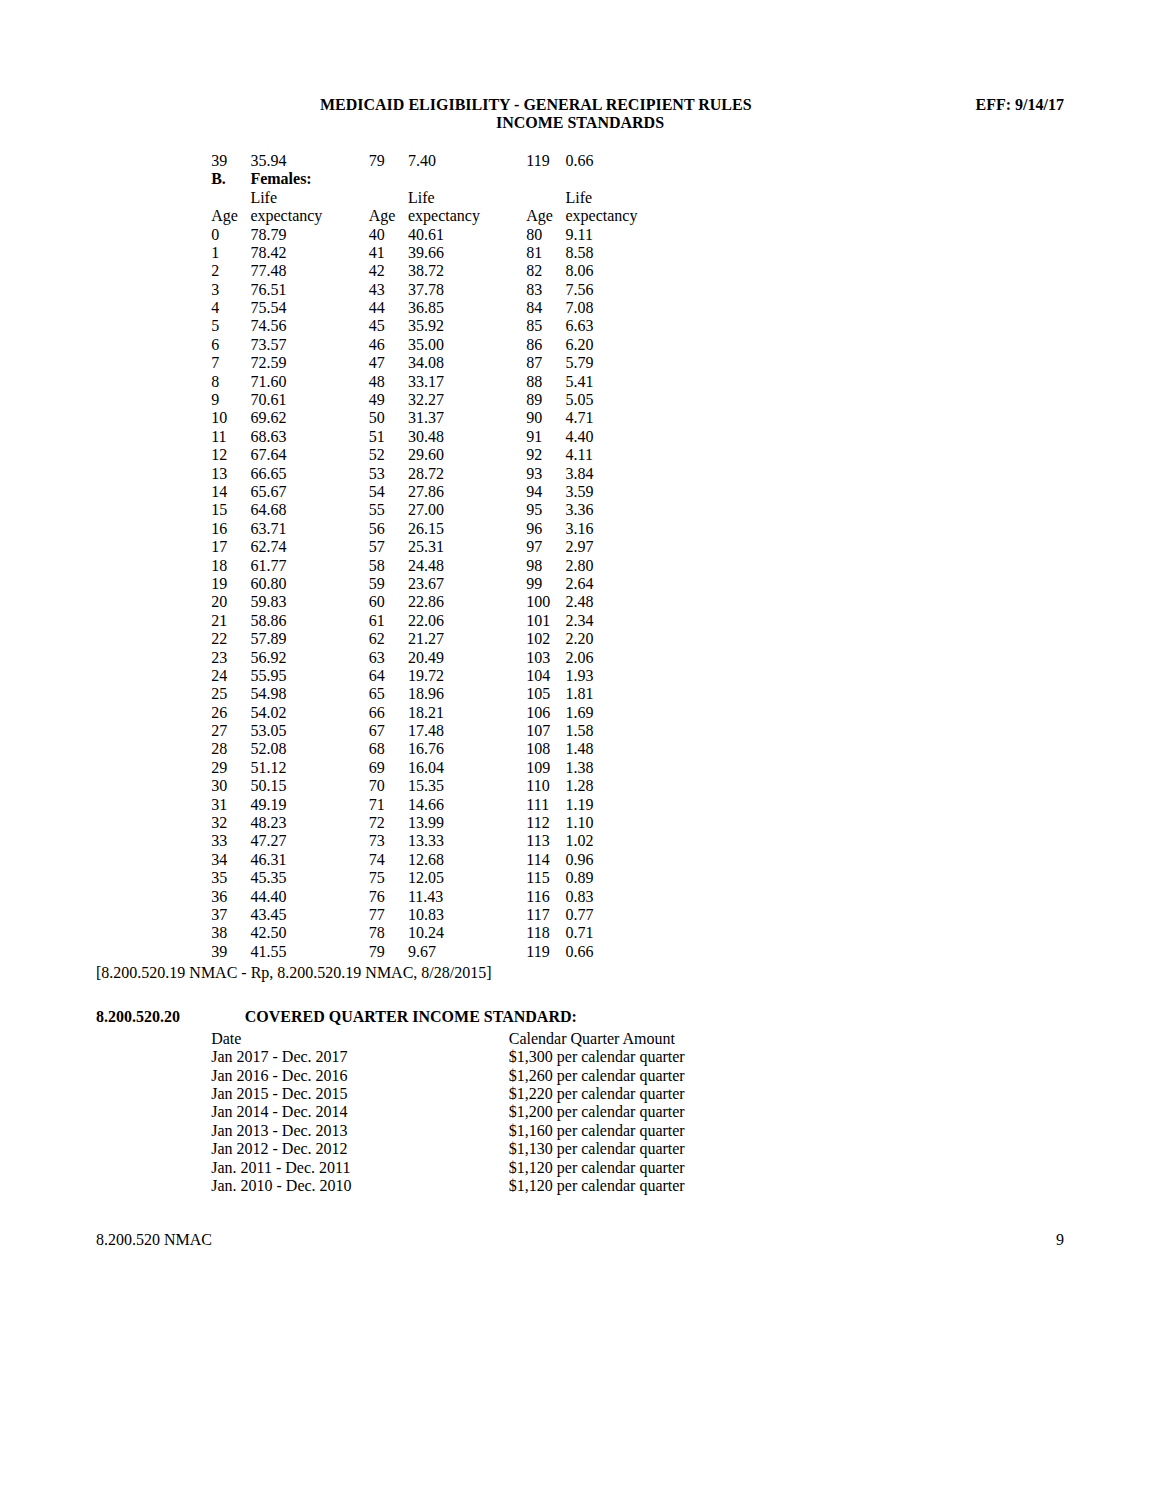EFF: 9/14/17 MEDICAID ELIGIBILITY - GENERAL RECIPIENT RULES INCOME STANDARDS
| 39 | 35.94 | 79 | 7.40 | 119 | 0.66 |
| B. | Females: | | | | |
| | Life | | Life | | Life |
| Age | expectancy | Age | expectancy | Age | expectancy |
| 0 | 78.79 | 40 | 40.61 | 80 | 9.11 |
| 1 | 78.42 | 41 | 39.66 | 81 | 8.58 |
| 2 | 77.48 | 42 | 38.72 | 82 | 8.06 |
| 3 | 76.51 | 43 | 37.78 | 83 | 7.56 |
| 4 | 75.54 | 44 | 36.85 | 84 | 7.08 |
| 5 | 74.56 | 45 | 35.92 | 85 | 6.63 |
| 6 | 73.57 | 46 | 35.00 | 86 | 6.20 |
| 7 | 72.59 | 47 | 34.08 | 87 | 5.79 |
| 8 | 71.60 | 48 | 33.17 | 88 | 5.41 |
| 9 | 70.61 | 49 | 32.27 | 89 | 5.05 |
| 10 | 69.62 | 50 | 31.37 | 90 | 4.71 |
| 11 | 68.63 | 51 | 30.48 | 91 | 4.40 |
| 12 | 67.64 | 52 | 29.60 | 92 | 4.11 |
| 13 | 66.65 | 53 | 28.72 | 93 | 3.84 |
| 14 | 65.67 | 54 | 27.86 | 94 | 3.59 |
| 15 | 64.68 | 55 | 27.00 | 95 | 3.36 |
| 16 | 63.71 | 56 | 26.15 | 96 | 3.16 |
| 17 | 62.74 | 57 | 25.31 | 97 | 2.97 |
| 18 | 61.77 | 58 | 24.48 | 98 | 2.80 |
| 19 | 60.80 | 59 | 23.67 | 99 | 2.64 |
| 20 | 59.83 | 60 | 22.86 | 100 | 2.48 |
| 21 | 58.86 | 61 | 22.06 | 101 | 2.34 |
| 22 | 57.89 | 62 | 21.27 | 102 | 2.20 |
| 23 | 56.92 | 63 | 20.49 | 103 | 2.06 |
| 24 | 55.95 | 64 | 19.72 | 104 | 1.93 |
| 25 | 54.98 | 65 | 18.96 | 105 | 1.81 |
| 26 | 54.02 | 66 | 18.21 | 106 | 1.69 |
| 27 | 53.05 | 67 | 17.48 | 107 | 1.58 |
| 28 | 52.08 | 68 | 16.76 | 108 | 1.48 |
| 29 | 51.12 | 69 | 16.04 | 109 | 1.38 |
| 30 | 50.15 | 70 | 15.35 | 110 | 1.28 |
| 31 | 49.19 | 71 | 14.66 | 111 | 1.19 |
| 32 | 48.23 | 72 | 13.99 | 112 | 1.10 |
| 33 | 47.27 | 73 | 13.33 | 113 | 1.02 |
| 34 | 46.31 | 74 | 12.68 | 114 | 0.96 |
| 35 | 45.35 | 75 | 12.05 | 115 | 0.89 |
| 36 | 44.40 | 76 | 11.43 | 116 | 0.83 |
| 37 | 43.45 | 77 | 10.83 | 117 | 0.77 |
| 38 | 42.50 | 78 | 10.24 | 118 | 0.71 |
| 39 | 41.55 | 79 | 9.67 | 119 | 0.66 |
[8.200.520.19 NMAC - Rp, 8.200.520.19 NMAC, 8/28/2015]
8.200.520.20 COVERED QUARTER INCOME STANDARD:
| Date | Calendar Quarter Amount |
| Jan 2017 - Dec. 2017 | $1,300 per calendar quarter |
| Jan 2016 - Dec. 2016 | $1,260 per calendar quarter |
| Jan 2015 - Dec. 2015 | $1,220 per calendar quarter |
| Jan 2014 - Dec. 2014 | $1,200 per calendar quarter |
| Jan 2013 - Dec. 2013 | $1,160 per calendar quarter |
| Jan 2012 - Dec. 2012 | $1,130 per calendar quarter |
| Jan. 2011 - Dec. 2011 | $1,120 per calendar quarter |
| Jan. 2010 - Dec. 2010 | $1,120 per calendar quarter |
8.200.520 NMAC 9